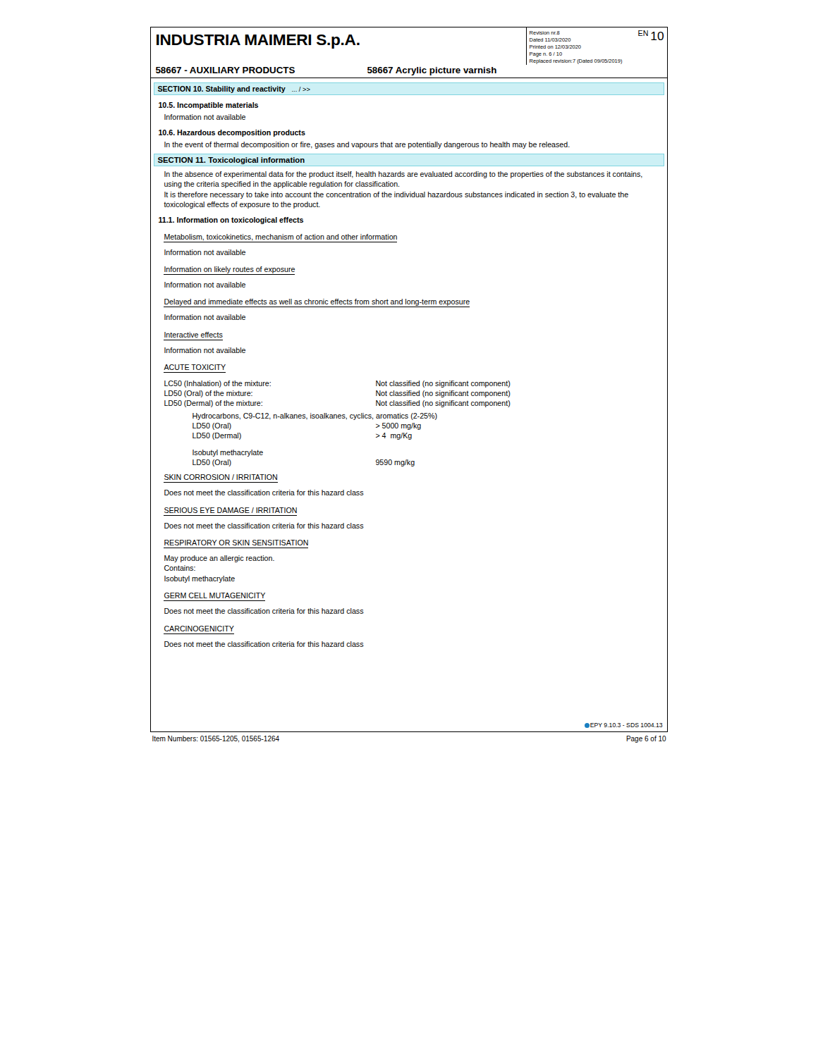INDUSTRIA MAIMERI S.p.A.
Revision nr.8
Dated 11/03/2020
Printed on 12/03/2020
Page n. 6 / 10
Replaced revision:7 (Dated 09/05/2019)
EN 10
58667 - AUXILIARY PRODUCTS
58667 Acrylic picture varnish
SECTION 10. Stability and reactivity ... / >>
10.5. Incompatible materials
Information not available
10.6. Hazardous decomposition products
In the event of thermal decomposition or fire, gases and vapours that are potentially dangerous to health may be released.
SECTION 11. Toxicological information
In the absence of experimental data for the product itself, health hazards are evaluated according to the properties of the substances it contains, using the criteria specified in the applicable regulation for classification.
It is therefore necessary to take into account the concentration of the individual hazardous substances indicated in section 3, to evaluate the toxicological effects of exposure to the product.
11.1. Information on toxicological effects
Metabolism, toxicokinetics, mechanism of action and other information
Information not available
Information on likely routes of exposure
Information not available
Delayed and immediate effects as well as chronic effects from short and long-term exposure
Information not available
Interactive effects
Information not available
ACUTE TOXICITY
| LC50 (Inhalation) of the mixture: | Not classified (no significant component) |
| LD50 (Oral) of the mixture: | Not classified (no significant component) |
| LD50 (Dermal) of the mixture: | Not classified (no significant component) |
| Hydrocarbons, C9-C12, n-alkanes, isoalkanes, cyclics, aromatics (2-25%) |
| LD50 (Oral) | > 5000 mg/kg |
| LD50 (Dermal) | > 4 mg/Kg |
| Isobutyl methacrylate |
| LD50 (Oral) | 9590 mg/kg |
SKIN CORROSION / IRRITATION
Does not meet the classification criteria for this hazard class
SERIOUS EYE DAMAGE / IRRITATION
Does not meet the classification criteria for this hazard class
RESPIRATORY OR SKIN SENSITISATION
May produce an allergic reaction.
Contains:
Isobutyl methacrylate
GERM CELL MUTAGENICITY
Does not meet the classification criteria for this hazard class
CARCINOGENICITY
Does not meet the classification criteria for this hazard class
EPY 9.10.3 - SDS 1004.13
Item Numbers: 01565-1205, 01565-1264
Page 6 of 10